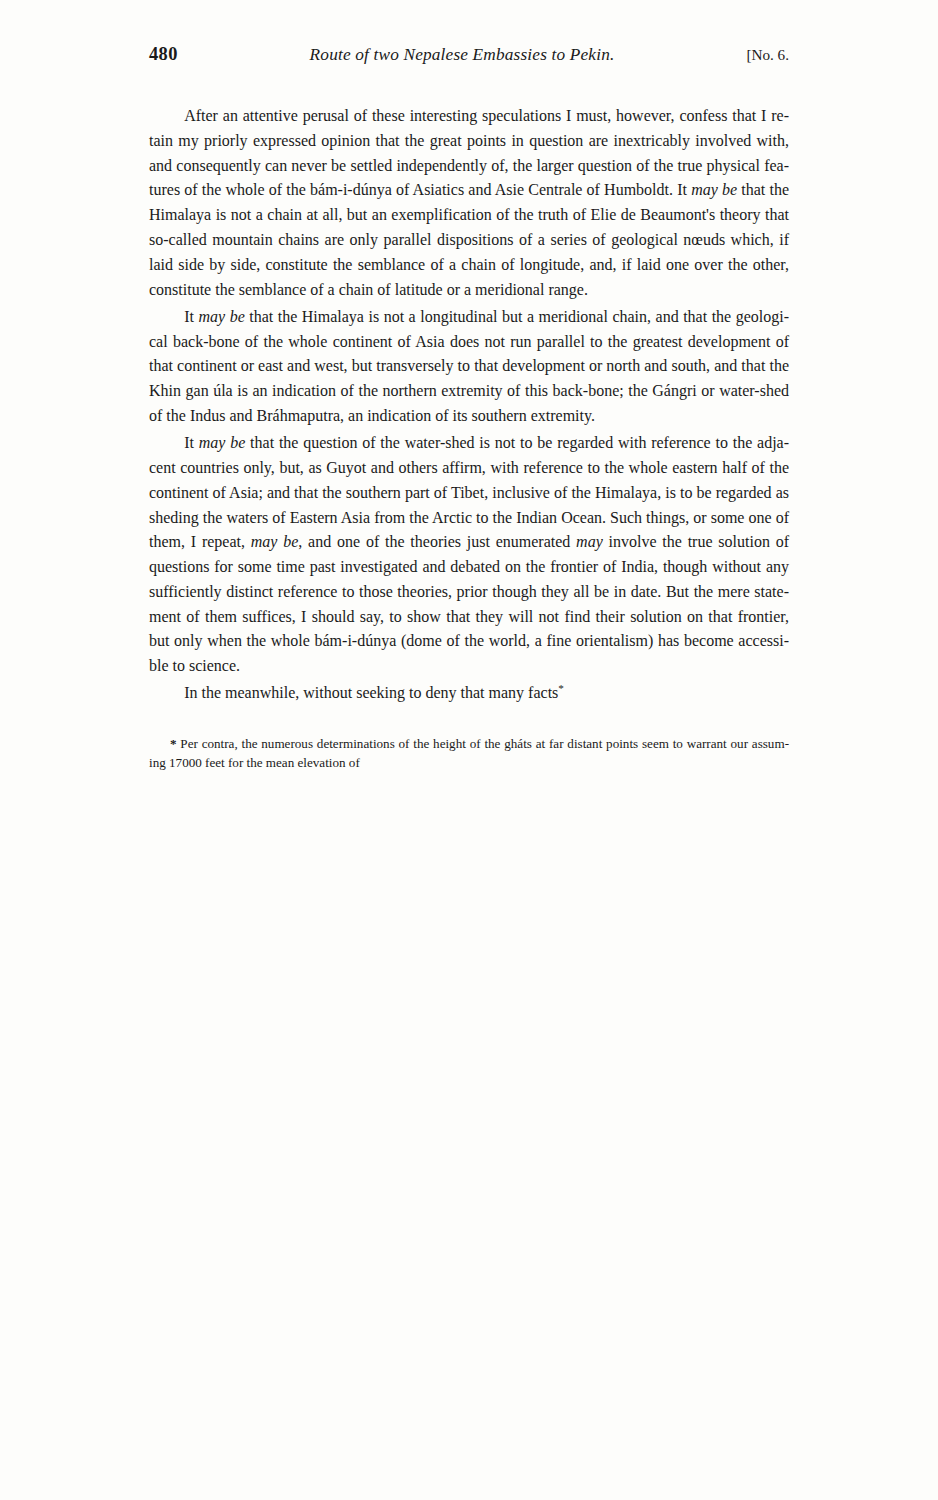480 Route of two Nepalese Embassies to Pekin. [No. 6.
After an attentive perusal of these interesting speculations I must, however, confess that I retain my priorly expressed opinion that the great points in question are inextricably involved with, and consequently can never be settled independently of, the larger question of the true physical features of the whole of the bám-i-dúnya of Asiatics and Asie Centrale of Humboldt. It may be that the Himalaya is not a chain at all, but an exemplification of the truth of Elie de Beaumont's theory that so-called mountain chains are only parallel dispositions of a series of geological nœuds which, if laid side by side, constitute the semblance of a chain of longitude, and, if laid one over the other, constitute the semblance of a chain of latitude or a meridional range.
It may be that the Himalaya is not a longitudinal but a meridional chain, and that the geological back-bone of the whole continent of Asia does not run parallel to the greatest development of that continent or east and west, but transversely to that development or north and south, and that the Khin gan úla is an indication of the northern extremity of this back-bone; the Gángri or water-shed of the Indus and Bráhmaputra, an indication of its southern extremity.
It may be that the question of the water-shed is not to be regarded with reference to the adjacent countries only, but, as Guyot and others affirm, with reference to the whole eastern half of the continent of Asia; and that the southern part of Tibet, inclusive of the Himalaya, is to be regarded as sheding the waters of Eastern Asia from the Arctic to the Indian Ocean. Such things, or some one of them, I repeat, may be, and one of the theories just enumerated may involve the true solution of questions for some time past investigated and debated on the frontier of India, though without any sufficiently distinct reference to those theories, prior though they all be in date. But the mere statement of them suffices, I should say, to show that they will not find their solution on that frontier, but only when the whole bám-i-dúnya (dome of the world, a fine orientalism) has become accessible to science.
In the meanwhile, without seeking to deny that many facts*
* Per contra, the numerous determinations of the height of the gháts at far distant points seem to warrant our assuming 17000 feet for the mean elevation of